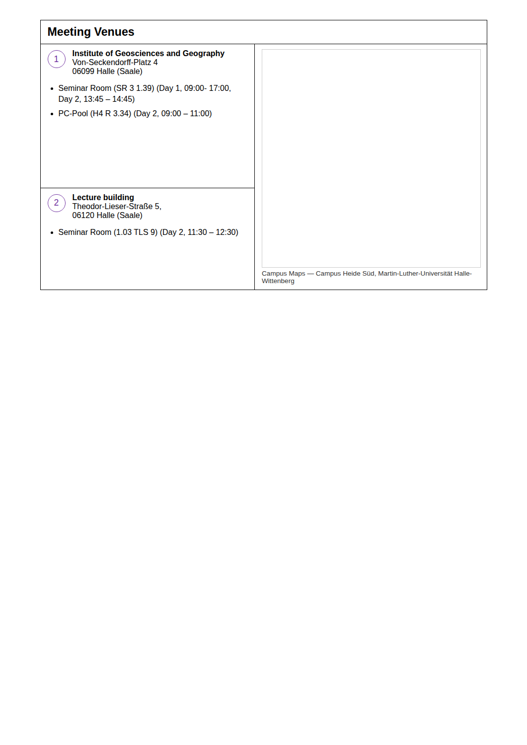| Meeting Venues |
| 1 Institute of Geosciences and Geography Von-Seckendorff-Platz 4 06099 Halle (Saale) Seminar Room (SR 3 1.39) (Day 1, 09:00- 17:00, Day 2, 13:45 – 14:45) PC-Pool (H4 R 3.34) (Day 2, 09:00 – 11:00) | Campus Maps — Campus Heide Süd, Martin-Luther-Universität Halle-Wittenberg |
| 2 Lecture building Theodor-Lieser-Straße 5, 06120 Halle (Saale) Seminar Room (1.03 TLS 9) (Day 2, 11:30 – 12:30) |